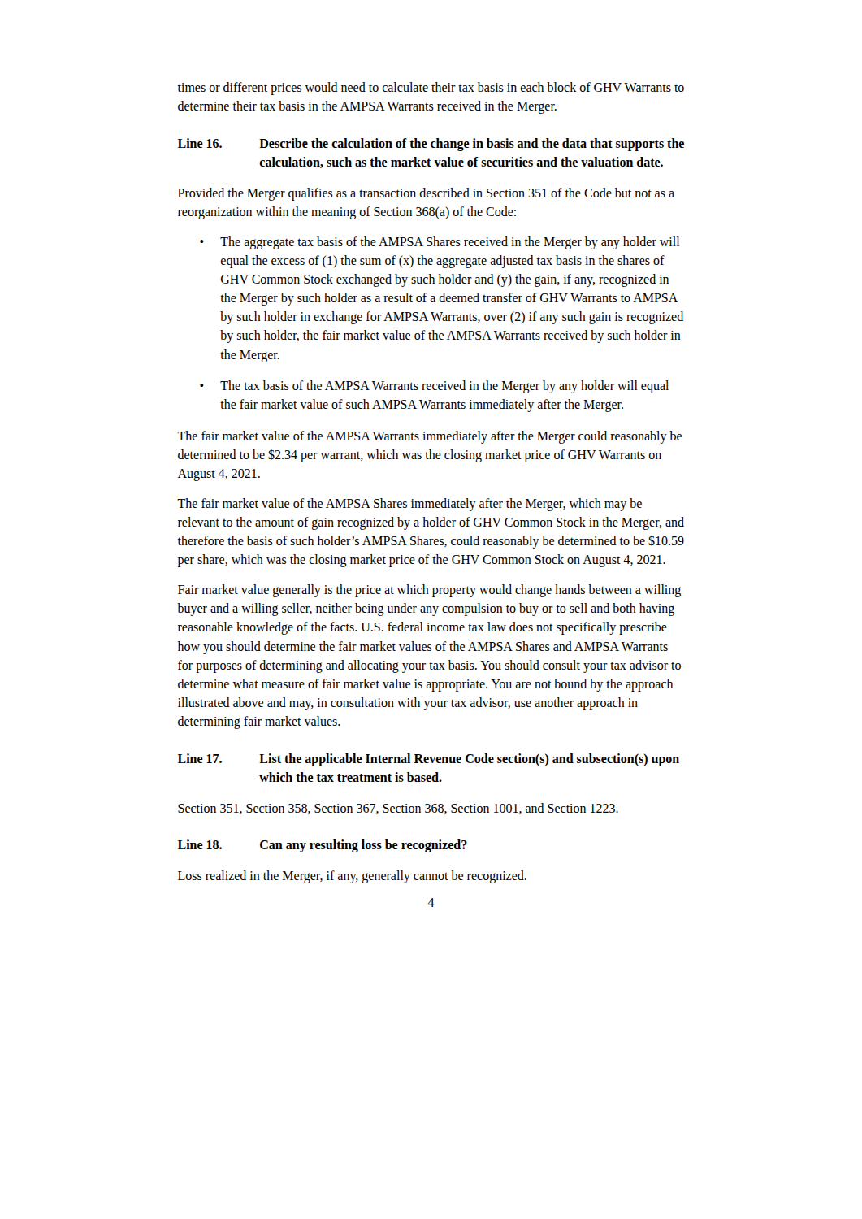times or different prices would need to calculate their tax basis in each block of GHV Warrants to determine their tax basis in the AMPSA Warrants received in the Merger.
Line 16. Describe the calculation of the change in basis and the data that supports the calculation, such as the market value of securities and the valuation date.
Provided the Merger qualifies as a transaction described in Section 351 of the Code but not as a reorganization within the meaning of Section 368(a) of the Code:
The aggregate tax basis of the AMPSA Shares received in the Merger by any holder will equal the excess of (1) the sum of (x) the aggregate adjusted tax basis in the shares of GHV Common Stock exchanged by such holder and (y) the gain, if any, recognized in the Merger by such holder as a result of a deemed transfer of GHV Warrants to AMPSA by such holder in exchange for AMPSA Warrants, over (2) if any such gain is recognized by such holder, the fair market value of the AMPSA Warrants received by such holder in the Merger.
The tax basis of the AMPSA Warrants received in the Merger by any holder will equal the fair market value of such AMPSA Warrants immediately after the Merger.
The fair market value of the AMPSA Warrants immediately after the Merger could reasonably be determined to be $2.34 per warrant, which was the closing market price of GHV Warrants on August 4, 2021.
The fair market value of the AMPSA Shares immediately after the Merger, which may be relevant to the amount of gain recognized by a holder of GHV Common Stock in the Merger, and therefore the basis of such holder’s AMPSA Shares, could reasonably be determined to be $10.59 per share, which was the closing market price of the GHV Common Stock on August 4, 2021.
Fair market value generally is the price at which property would change hands between a willing buyer and a willing seller, neither being under any compulsion to buy or to sell and both having reasonable knowledge of the facts. U.S. federal income tax law does not specifically prescribe how you should determine the fair market values of the AMPSA Shares and AMPSA Warrants for purposes of determining and allocating your tax basis. You should consult your tax advisor to determine what measure of fair market value is appropriate. You are not bound by the approach illustrated above and may, in consultation with your tax advisor, use another approach in determining fair market values.
Line 17. List the applicable Internal Revenue Code section(s) and subsection(s) upon which the tax treatment is based.
Section 351, Section 358, Section 367, Section 368, Section 1001, and Section 1223.
Line 18. Can any resulting loss be recognized?
Loss realized in the Merger, if any, generally cannot be recognized.
4